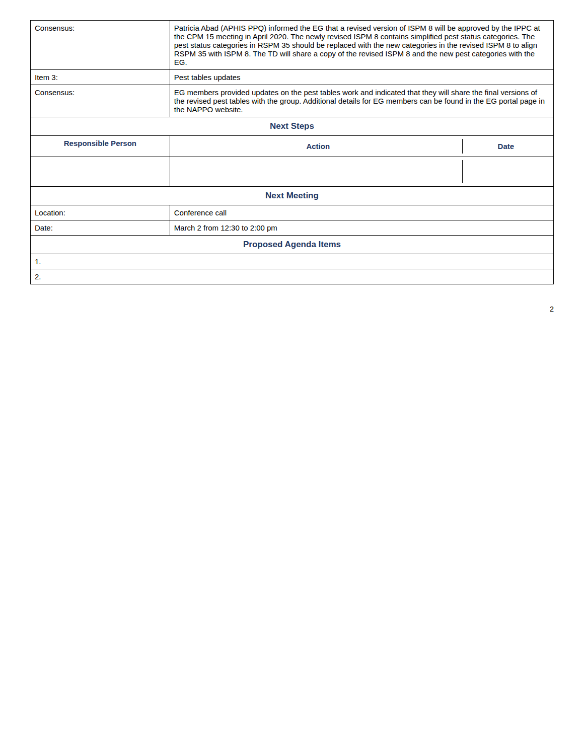| Consensus: | Patricia Abad (APHIS PPQ) informed the EG that a revised version of ISPM 8 will be approved by the IPPC at the CPM 15 meeting in April 2020. The newly revised ISPM 8 contains simplified pest status categories. The pest status categories in RSPM 35 should be replaced with the new categories in the revised ISPM 8 to align RSPM 35 with ISPM 8. The TD will share a copy of the revised ISPM 8 and the new pest categories with the EG. |
| Item 3: | Pest tables updates |
| Consensus: | EG members provided updates on the pest tables work and indicated that they will share the final versions of the revised pest tables with the group. Additional details for EG members can be found in the EG portal page in the NAPPO website. |
| Next Steps |
| Responsible Person | / Action / Date / |
| Next Meeting |
| Location: | Conference call |
| Date: | March 2 from 12:30 to 2:00 pm |
| Proposed Agenda Items |
| 1. |
| 2. |
2